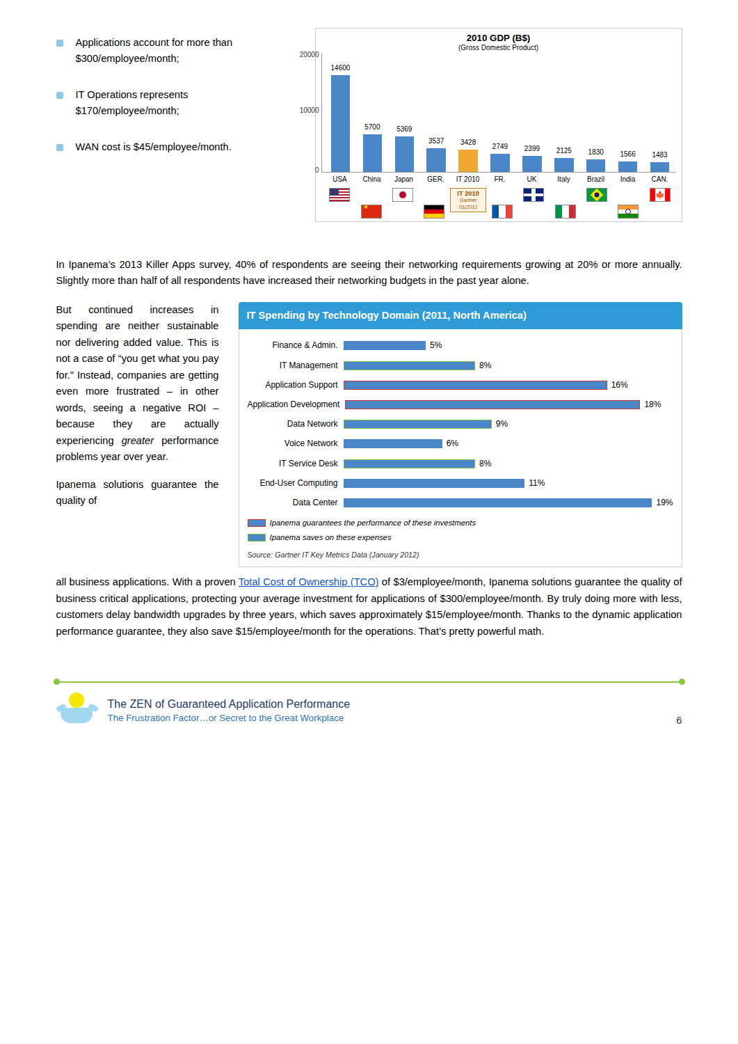Applications account for more than $300/employee/month;
IT Operations represents $170/employee/month;
WAN cost is $45/employee/month.
2010 GDP (B$) (Gross Domestic Product)
20000 10000 0
14600
5700
5369
3537
3428
2749
2399
2125
1830
1566
1483
USA
China
Japan
GER.
IT 2010
FR.
UK
Italy
Brazil
India
CAN.
IT 2010 Gartner 01/2012
🍁
In Ipanema’s 2013 Killer Apps survey, 40% of respondents are seeing their networking requirements growing at 20% or more annually. Slightly more than half of all respondents have increased their networking budgets in the past year alone.
But continued increases in spending are neither sustainable nor delivering added value. This is not a case of “you get what you pay for.” Instead, companies are getting even more frustrated – in other words, seeing a negative ROI – because they are actually experiencing greater performance problems year over year.
Ipanema solutions guarantee the quality of
IT Spending by Technology Domain (2011, North America)
Finance & Admin.
5%
IT Management
8%
Application Support
16%
Application Development
18%
Data Network
9%
Voice Network
6%
IT Service Desk
8%
End-User Computing
11%
Data Center
19%
Ipanema guarantees the performance of these investments
Ipanema saves on these expenses
Source: Gartner IT Key Metrics Data (January 2012)
all business applications. With a proven Total Cost of Ownership (TCO) of $3/employee/month, Ipanema solutions guarantee the quality of business critical applications, protecting your average investment for applications of $300/employee/month. By truly doing more with less, customers delay bandwidth upgrades by three years, which saves approximately $15/employee/month. Thanks to the dynamic application performance guarantee, they also save $15/employee/month for the operations. That’s pretty powerful math.
The ZEN of Guaranteed Application Performance
The Frustration Factor…or Secret to the Great Workplace
6